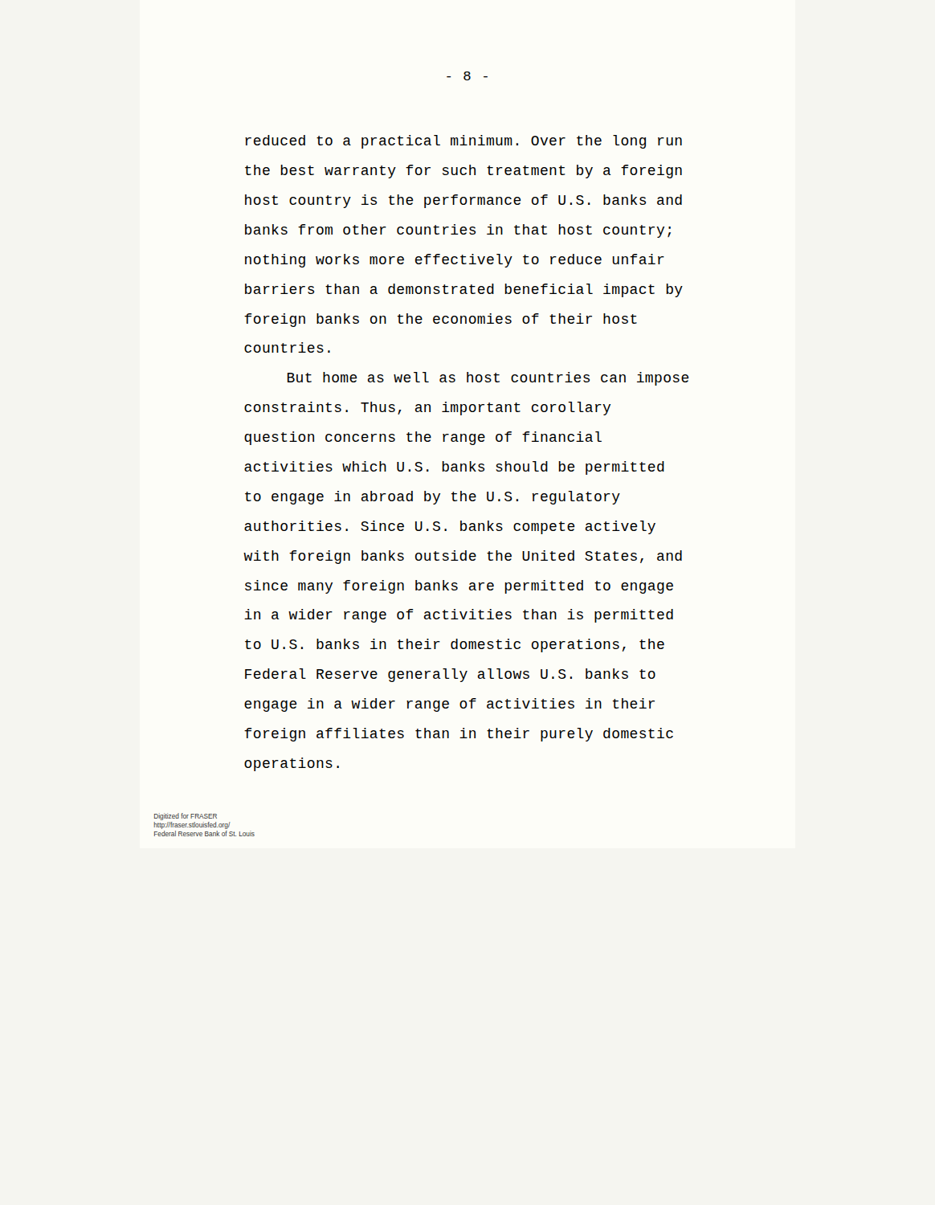- 8 -
reduced to a practical minimum. Over the long run the best warranty for such treatment by a foreign host country is the performance of U.S. banks and banks from other countries in that host country; nothing works more effectively to reduce unfair barriers than a demonstrated beneficial impact by foreign banks on the economies of their host countries.
But home as well as host countries can impose constraints. Thus, an important corollary question concerns the range of financial activities which U.S. banks should be permitted to engage in abroad by the U.S. regulatory authorities. Since U.S. banks compete actively with foreign banks outside the United States, and since many foreign banks are permitted to engage in a wider range of activities than is permitted to U.S. banks in their domestic operations, the Federal Reserve generally allows U.S. banks to engage in a wider range of activities in their foreign affiliates than in their purely domestic operations.
Digitized for FRASER
http://fraser.stlouisfed.org/
Federal Reserve Bank of St. Louis